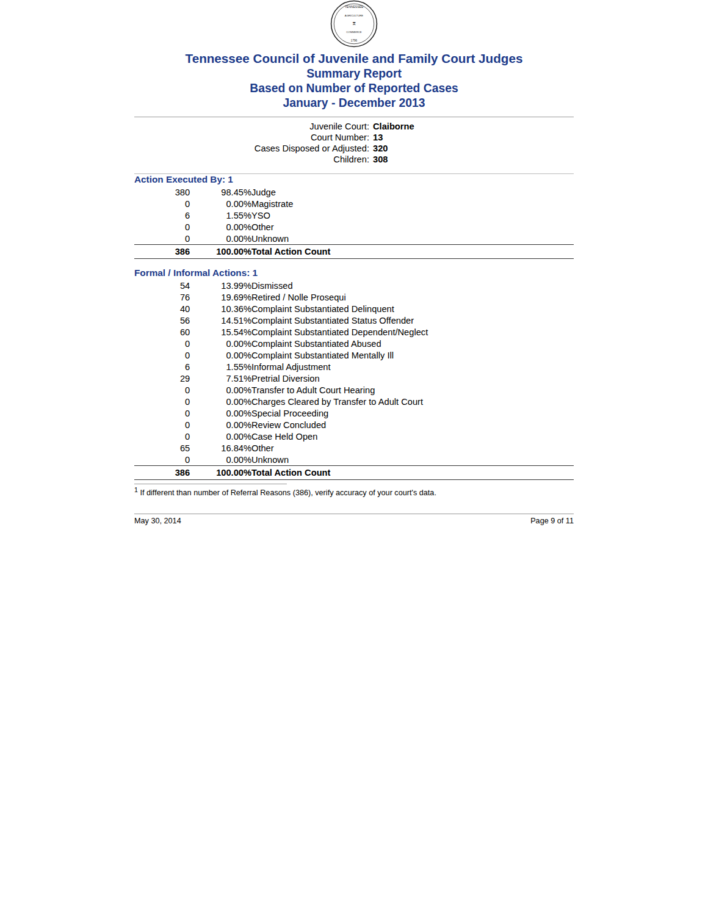Tennessee Council of Juvenile and Family Court Judges
Summary Report
Based on Number of Reported Cases
January - December 2013
| Juvenile Court: | Claiborne |
| Court Number: | 13 |
| Cases Disposed or Adjusted: | 320 |
| Children: | 308 |
Action Executed By: 1
| 380 | 98.45% | Judge |
| 0 | 0.00% | Magistrate |
| 6 | 1.55% | YSO |
| 0 | 0.00% | Other |
| 0 | 0.00% | Unknown |
| 386 | 100.00% | Total Action Count |
Formal / Informal Actions: 1
| 54 | 13.99% | Dismissed |
| 76 | 19.69% | Retired / Nolle Prosequi |
| 40 | 10.36% | Complaint Substantiated Delinquent |
| 56 | 14.51% | Complaint Substantiated Status Offender |
| 60 | 15.54% | Complaint Substantiated Dependent/Neglect |
| 0 | 0.00% | Complaint Substantiated Abused |
| 0 | 0.00% | Complaint Substantiated Mentally Ill |
| 6 | 1.55% | Informal Adjustment |
| 29 | 7.51% | Pretrial Diversion |
| 0 | 0.00% | Transfer to Adult Court Hearing |
| 0 | 0.00% | Charges Cleared by Transfer to Adult Court |
| 0 | 0.00% | Special Proceeding |
| 0 | 0.00% | Review Concluded |
| 0 | 0.00% | Case Held Open |
| 65 | 16.84% | Other |
| 0 | 0.00% | Unknown |
| 386 | 100.00% | Total Action Count |
1 If different than number of Referral Reasons (386), verify accuracy of your court's data.
May 30, 2014 Page 9 of 11